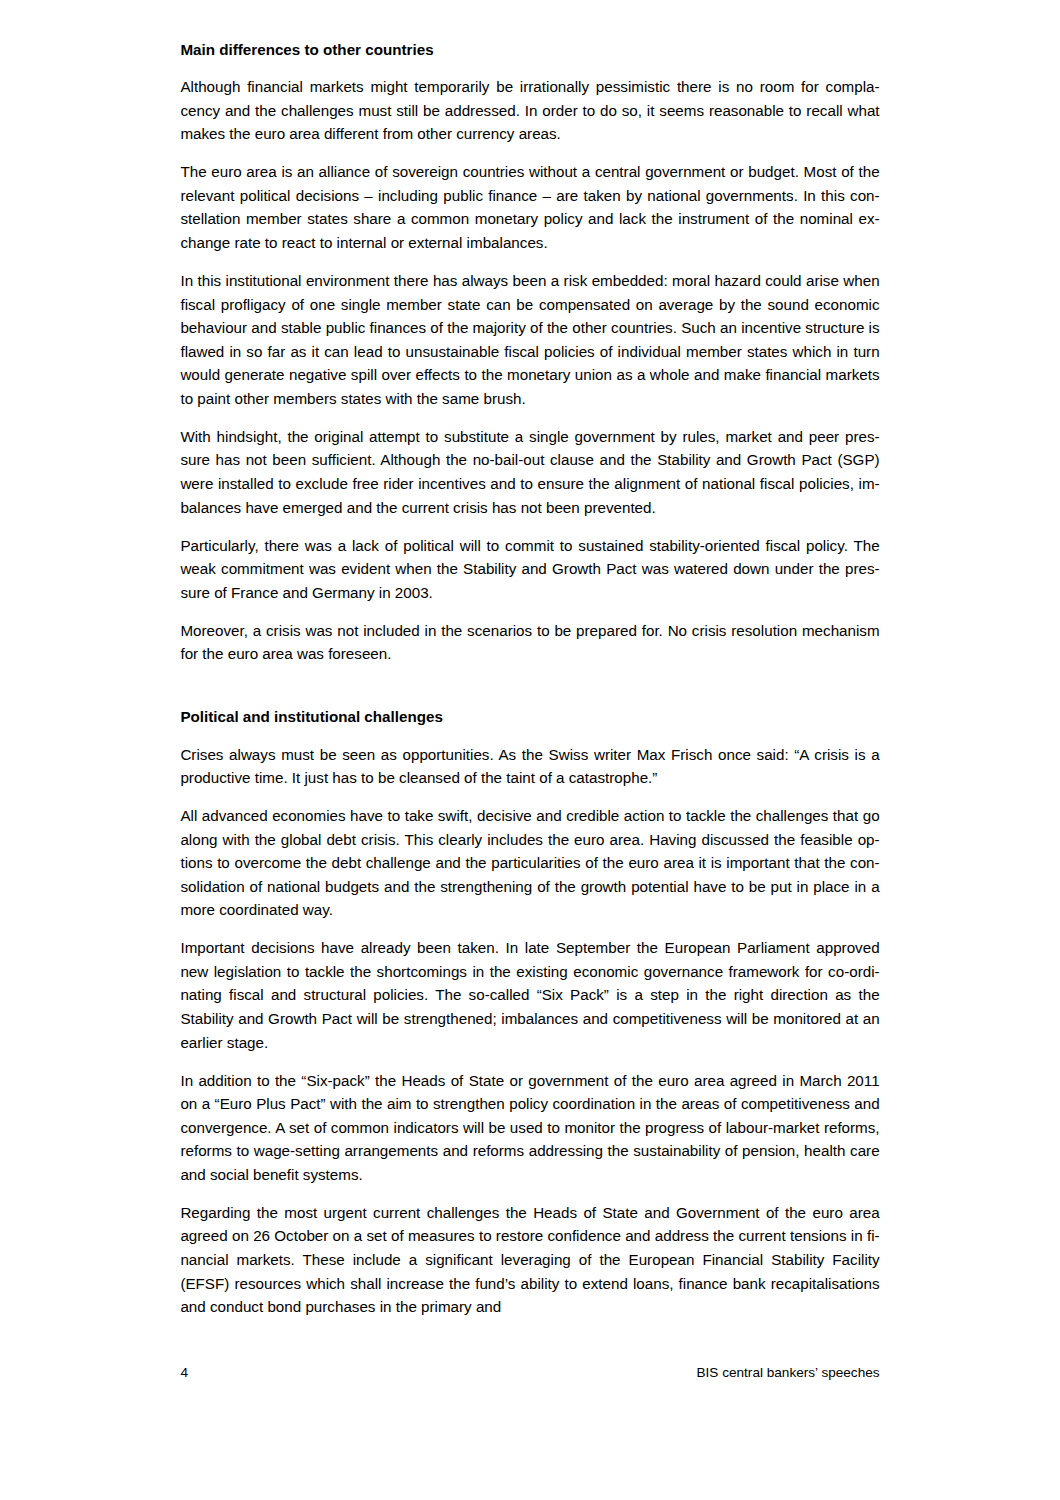Main differences to other countries
Although financial markets might temporarily be irrationally pessimistic there is no room for complacency and the challenges must still be addressed. In order to do so, it seems reasonable to recall what makes the euro area different from other currency areas.
The euro area is an alliance of sovereign countries without a central government or budget. Most of the relevant political decisions – including public finance – are taken by national governments. In this constellation member states share a common monetary policy and lack the instrument of the nominal exchange rate to react to internal or external imbalances.
In this institutional environment there has always been a risk embedded: moral hazard could arise when fiscal profligacy of one single member state can be compensated on average by the sound economic behaviour and stable public finances of the majority of the other countries. Such an incentive structure is flawed in so far as it can lead to unsustainable fiscal policies of individual member states which in turn would generate negative spill over effects to the monetary union as a whole and make financial markets to paint other members states with the same brush.
With hindsight, the original attempt to substitute a single government by rules, market and peer pressure has not been sufficient. Although the no-bail-out clause and the Stability and Growth Pact (SGP) were installed to exclude free rider incentives and to ensure the alignment of national fiscal policies, imbalances have emerged and the current crisis has not been prevented.
Particularly, there was a lack of political will to commit to sustained stability-oriented fiscal policy. The weak commitment was evident when the Stability and Growth Pact was watered down under the pressure of France and Germany in 2003.
Moreover, a crisis was not included in the scenarios to be prepared for. No crisis resolution mechanism for the euro area was foreseen.
Political and institutional challenges
Crises always must be seen as opportunities. As the Swiss writer Max Frisch once said: “A crisis is a productive time. It just has to be cleansed of the taint of a catastrophe.”
All advanced economies have to take swift, decisive and credible action to tackle the challenges that go along with the global debt crisis. This clearly includes the euro area. Having discussed the feasible options to overcome the debt challenge and the particularities of the euro area it is important that the consolidation of national budgets and the strengthening of the growth potential have to be put in place in a more coordinated way.
Important decisions have already been taken. In late September the European Parliament approved new legislation to tackle the shortcomings in the existing economic governance framework for co-ordinating fiscal and structural policies. The so-called “Six Pack” is a step in the right direction as the Stability and Growth Pact will be strengthened; imbalances and competitiveness will be monitored at an earlier stage.
In addition to the “Six-pack” the Heads of State or government of the euro area agreed in March 2011 on a “Euro Plus Pact” with the aim to strengthen policy coordination in the areas of competitiveness and convergence. A set of common indicators will be used to monitor the progress of labour-market reforms, reforms to wage-setting arrangements and reforms addressing the sustainability of pension, health care and social benefit systems.
Regarding the most urgent current challenges the Heads of State and Government of the euro area agreed on 26 October on a set of measures to restore confidence and address the current tensions in financial markets. These include a significant leveraging of the European Financial Stability Facility (EFSF) resources which shall increase the fund’s ability to extend loans, finance bank recapitalisations and conduct bond purchases in the primary and
4 BIS central bankers’ speeches